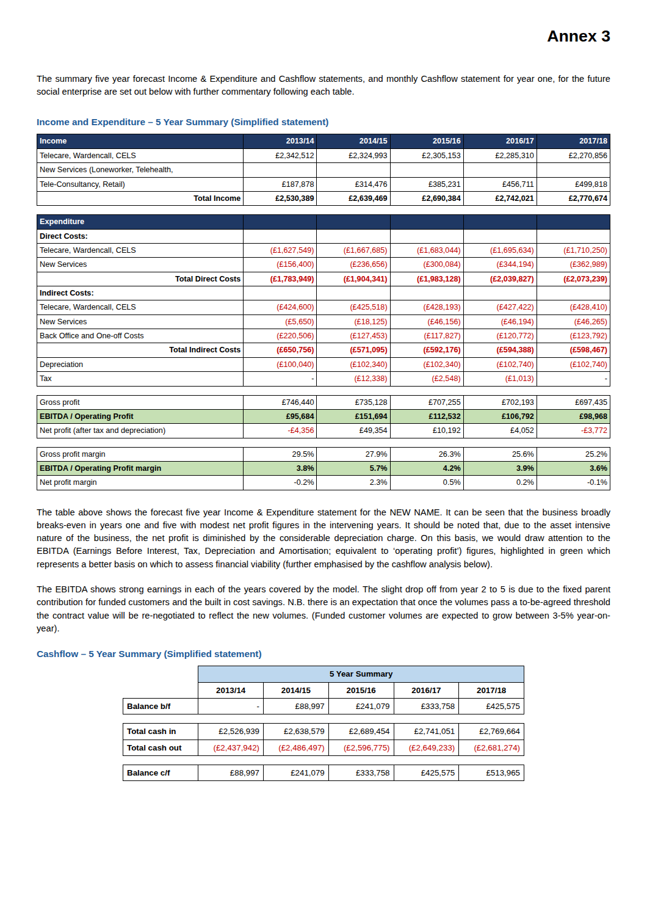Annex 3
The summary five year forecast Income & Expenditure and Cashflow statements, and monthly Cashflow statement for year one, for the future social enterprise are set out below with further commentary following each table.
Income and Expenditure – 5 Year Summary (Simplified statement)
| Income | 2013/14 | 2014/15 | 2015/16 | 2016/17 | 2017/18 |
| --- | --- | --- | --- | --- | --- |
| Telecare, Wardencall, CELS | £2,342,512 | £2,324,993 | £2,305,153 | £2,285,310 | £2,270,856 |
| New Services (Loneworker, Telehealth, | | | | | |
| Tele-Consultancy, Retail) | £187,878 | £314,476 | £385,231 | £456,711 | £499,818 |
| Total Income | £2,530,389 | £2,639,469 | £2,690,384 | £2,742,021 | £2,770,674 |
| Expenditure | | | | | |
| Direct Costs: | | | | | |
| Telecare, Wardencall, CELS | (£1,627,549) | (£1,667,685) | (£1,683,044) | (£1,695,634) | (£1,710,250) |
| New Services | (£156,400) | (£236,656) | (£300,084) | (£344,194) | (£362,989) |
| Total Direct Costs | (£1,783,949) | (£1,904,341) | (£1,983,128) | (£2,039,827) | (£2,073,239) |
| Indirect Costs: | | | | | |
| Telecare, Wardencall, CELS | (£424,600) | (£425,518) | (£428,193) | (£427,422) | (£428,410) |
| New Services | (£5,650) | (£18,125) | (£46,156) | (£46,194) | (£46,265) |
| Back Office and One-off Costs | (£220,506) | (£127,453) | (£117,827) | (£120,772) | (£123,792) |
| Total Indirect Costs | (£650,756) | (£571,095) | (£592,176) | (£594,388) | (£598,467) |
| Depreciation | (£100,040) | (£102,340) | (£102,340) | (£102,740) | (£102,740) |
| Tax | - | (£12,338) | (£2,548) | (£1,013) | - |
| Gross profit | £746,440 | £735,128 | £707,255 | £702,193 | £697,435 |
| EBITDA / Operating Profit | £95,684 | £151,694 | £112,532 | £106,792 | £98,968 |
| Net profit (after tax and depreciation) | -£4,356 | £49,354 | £10,192 | £4,052 | -£3,772 |
| Gross profit margin | 29.5% | 27.9% | 26.3% | 25.6% | 25.2% |
| EBITDA / Operating Profit margin | 3.8% | 5.7% | 4.2% | 3.9% | 3.6% |
| Net profit margin | -0.2% | 2.3% | 0.5% | 0.2% | -0.1% |
The table above shows the forecast five year Income & Expenditure statement for the NEW NAME. It can be seen that the business broadly breaks-even in years one and five with modest net profit figures in the intervening years. It should be noted that, due to the asset intensive nature of the business, the net profit is diminished by the considerable depreciation charge. On this basis, we would draw attention to the EBITDA (Earnings Before Interest, Tax, Depreciation and Amortisation; equivalent to ‘operating profit’) figures, highlighted in green which represents a better basis on which to assess financial viability (further emphasised by the cashflow analysis below).
The EBITDA shows strong earnings in each of the years covered by the model. The slight drop off from year 2 to 5 is due to the fixed parent contribution for funded customers and the built in cost savings. N.B. there is an expectation that once the volumes pass a to-be-agreed threshold the contract value will be re-negotiated to reflect the new volumes. (Funded customer volumes are expected to grow between 3-5% year-on-year).
Cashflow – 5 Year Summary (Simplified statement)
| | 5 Year Summary |
| | 2013/14 | 2014/15 | 2015/16 | 2016/17 | 2017/18 |
| Balance b/f | - | £88,997 | £241,079 | £333,758 | £425,575 |
| Total cash in | £2,526,939 | £2,638,579 | £2,689,454 | £2,741,051 | £2,769,664 |
| Total cash out | (£2,437,942) | (£2,486,497) | (£2,596,775) | (£2,649,233) | (£2,681,274) |
| Balance c/f | £88,997 | £241,079 | £333,758 | £425,575 | £513,965 |